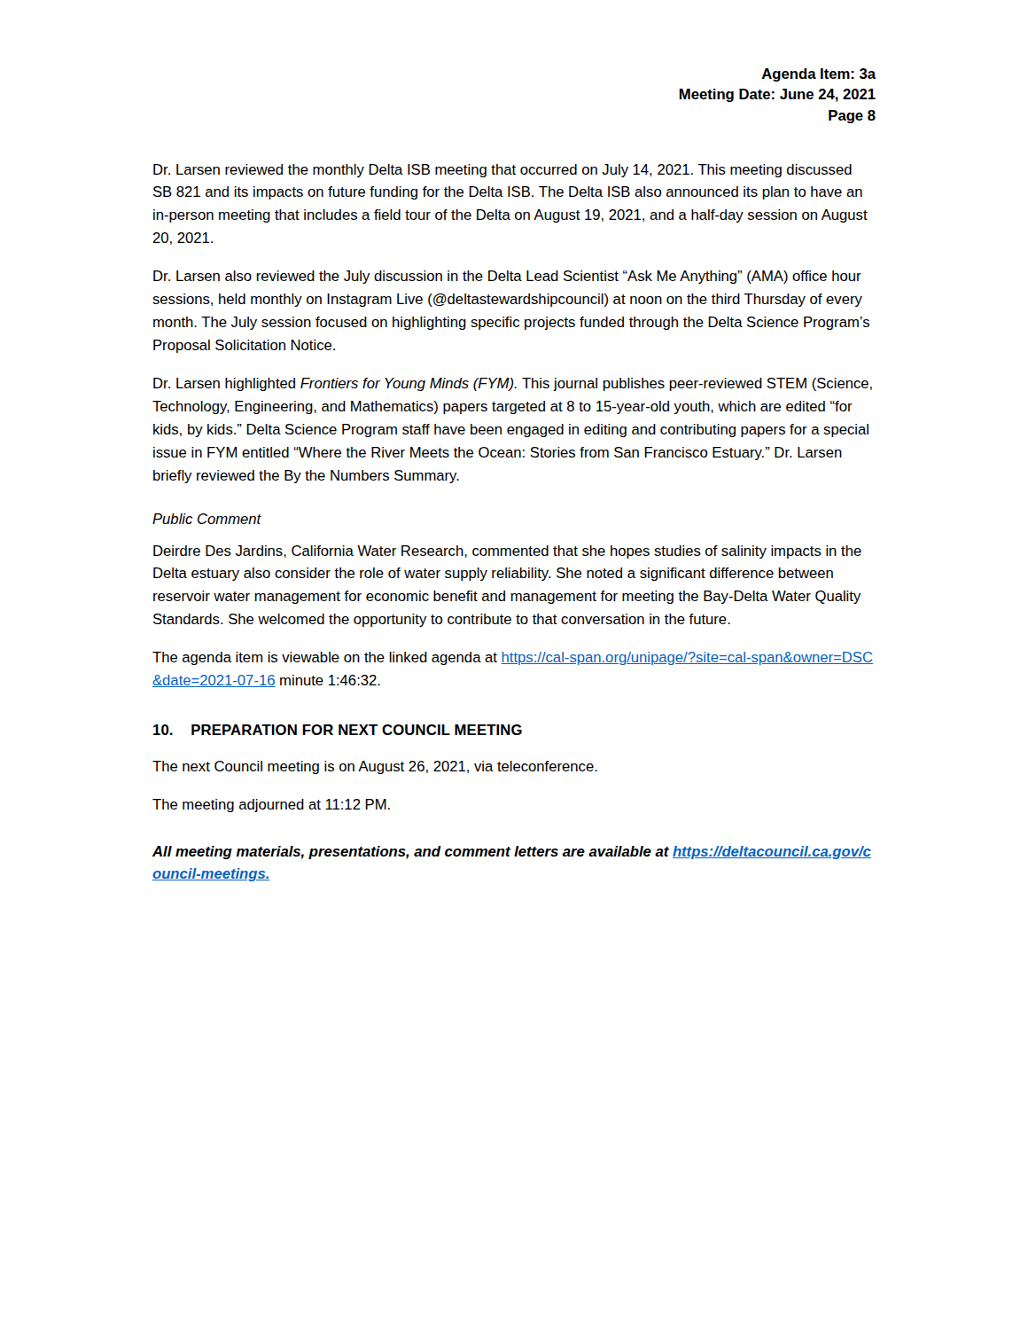Agenda Item: 3a
Meeting Date: June 24, 2021
Page 8
Dr. Larsen reviewed the monthly Delta ISB meeting that occurred on July 14, 2021. This meeting discussed SB 821 and its impacts on future funding for the Delta ISB. The Delta ISB also announced its plan to have an in-person meeting that includes a field tour of the Delta on August 19, 2021, and a half-day session on August 20, 2021.
Dr. Larsen also reviewed the July discussion in the Delta Lead Scientist “Ask Me Anything” (AMA) office hour sessions, held monthly on Instagram Live (@deltastewardshipcouncil) at noon on the third Thursday of every month. The July session focused on highlighting specific projects funded through the Delta Science Program’s Proposal Solicitation Notice.
Dr. Larsen highlighted Frontiers for Young Minds (FYM). This journal publishes peer-reviewed STEM (Science, Technology, Engineering, and Mathematics) papers targeted at 8 to 15-year-old youth, which are edited “for kids, by kids.” Delta Science Program staff have been engaged in editing and contributing papers for a special issue in FYM entitled “Where the River Meets the Ocean: Stories from San Francisco Estuary.” Dr. Larsen briefly reviewed the By the Numbers Summary.
Public Comment
Deirdre Des Jardins, California Water Research, commented that she hopes studies of salinity impacts in the Delta estuary also consider the role of water supply reliability. She noted a significant difference between reservoir water management for economic benefit and management for meeting the Bay-Delta Water Quality Standards. She welcomed the opportunity to contribute to that conversation in the future.
The agenda item is viewable on the linked agenda at https://cal-span.org/unipage/?site=cal-span&owner=DSC&date=2021-07-16 minute 1:46:32.
10. Preparation for Next Council Meeting
The next Council meeting is on August 26, 2021, via teleconference.
The meeting adjourned at 11:12 PM.
All meeting materials, presentations, and comment letters are available at https://deltacouncil.ca.gov/council-meetings.